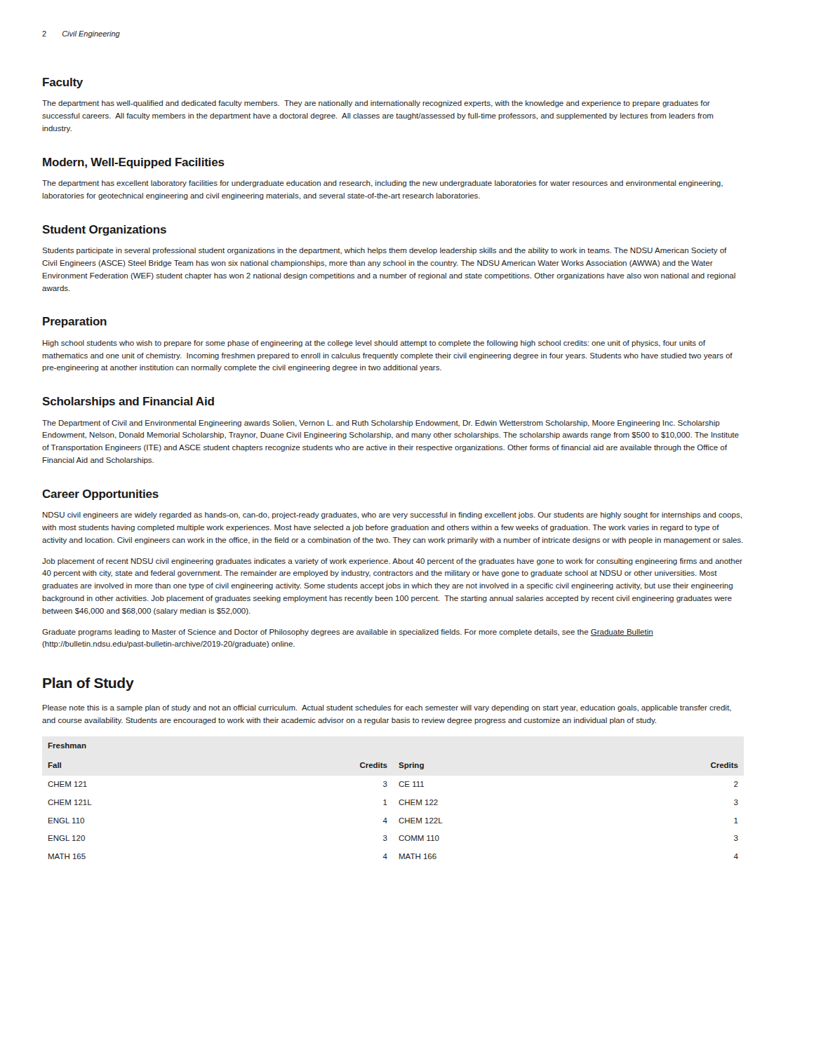2 Civil Engineering
Faculty
The department has well-qualified and dedicated faculty members. They are nationally and internationally recognized experts, with the knowledge and experience to prepare graduates for successful careers. All faculty members in the department have a doctoral degree. All classes are taught/assessed by full-time professors, and supplemented by lectures from leaders from industry.
Modern, Well-Equipped Facilities
The department has excellent laboratory facilities for undergraduate education and research, including the new undergraduate laboratories for water resources and environmental engineering, laboratories for geotechnical engineering and civil engineering materials, and several state-of-the-art research laboratories.
Student Organizations
Students participate in several professional student organizations in the department, which helps them develop leadership skills and the ability to work in teams. The NDSU American Society of Civil Engineers (ASCE) Steel Bridge Team has won six national championships, more than any school in the country. The NDSU American Water Works Association (AWWA) and the Water Environment Federation (WEF) student chapter has won 2 national design competitions and a number of regional and state competitions. Other organizations have also won national and regional awards.
Preparation
High school students who wish to prepare for some phase of engineering at the college level should attempt to complete the following high school credits: one unit of physics, four units of mathematics and one unit of chemistry. Incoming freshmen prepared to enroll in calculus frequently complete their civil engineering degree in four years. Students who have studied two years of pre-engineering at another institution can normally complete the civil engineering degree in two additional years.
Scholarships and Financial Aid
The Department of Civil and Environmental Engineering awards Solien, Vernon L. and Ruth Scholarship Endowment, Dr. Edwin Wetterstrom Scholarship, Moore Engineering Inc. Scholarship Endowment, Nelson, Donald Memorial Scholarship, Traynor, Duane Civil Engineering Scholarship, and many other scholarships. The scholarship awards range from $500 to $10,000. The Institute of Transportation Engineers (ITE) and ASCE student chapters recognize students who are active in their respective organizations. Other forms of financial aid are available through the Office of Financial Aid and Scholarships.
Career Opportunities
NDSU civil engineers are widely regarded as hands-on, can-do, project-ready graduates, who are very successful in finding excellent jobs. Our students are highly sought for internships and coops, with most students having completed multiple work experiences. Most have selected a job before graduation and others within a few weeks of graduation. The work varies in regard to type of activity and location. Civil engineers can work in the office, in the field or a combination of the two. They can work primarily with a number of intricate designs or with people in management or sales.
Job placement of recent NDSU civil engineering graduates indicates a variety of work experience. About 40 percent of the graduates have gone to work for consulting engineering firms and another 40 percent with city, state and federal government. The remainder are employed by industry, contractors and the military or have gone to graduate school at NDSU or other universities. Most graduates are involved in more than one type of civil engineering activity. Some students accept jobs in which they are not involved in a specific civil engineering activity, but use their engineering background in other activities. Job placement of graduates seeking employment has recently been 100 percent. The starting annual salaries accepted by recent civil engineering graduates were between $46,000 and $68,000 (salary median is $52,000).
Graduate programs leading to Master of Science and Doctor of Philosophy degrees are available in specialized fields. For more complete details, see the Graduate Bulletin (http://bulletin.ndsu.edu/past-bulletin-archive/2019-20/graduate) online.
Plan of Study
Please note this is a sample plan of study and not an official curriculum. Actual student schedules for each semester will vary depending on start year, education goals, applicable transfer credit, and course availability. Students are encouraged to work with their academic advisor on a regular basis to review degree progress and customize an individual plan of study.
| Freshman |
| Fall | Credits | Spring | Credits |
| CHEM 121 | 3 | CE 111 | 2 |
| CHEM 121L | 1 | CHEM 122 | 3 |
| ENGL 110 | 4 | CHEM 122L | 1 |
| ENGL 120 | 3 | COMM 110 | 3 |
| MATH 165 | 4 | MATH 166 | 4 |